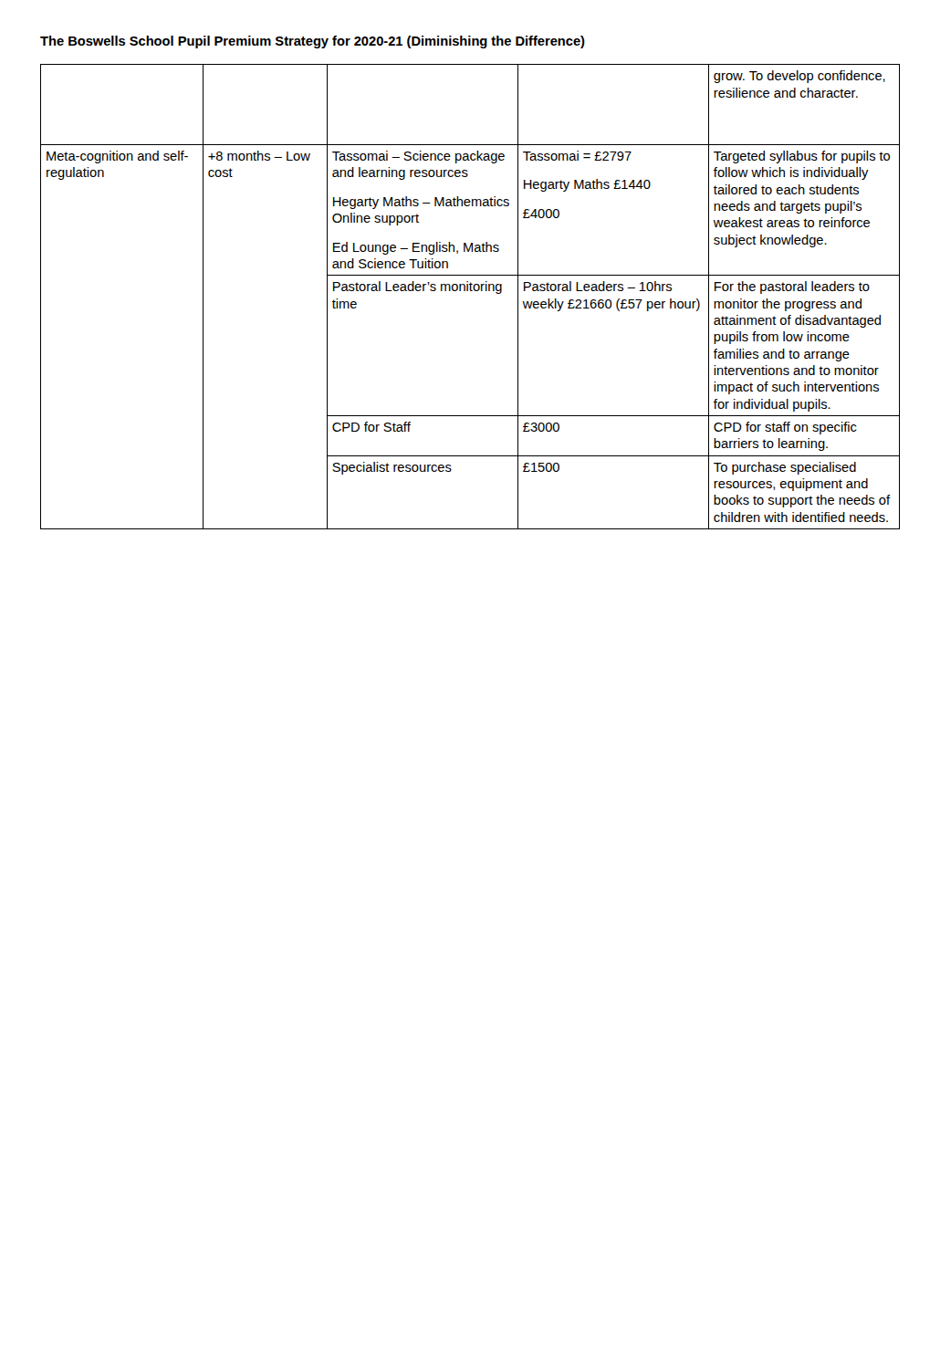The Boswells School Pupil Premium Strategy for 2020-21 (Diminishing the Difference)
| | | | | grow. To develop confidence, resilience and character. |
| Meta-cognition and self-regulation | +8 months – Low cost | Tassomai – Science package and learning resources Hegarty Maths – Mathematics Online support Ed Lounge – English, Maths and Science Tuition | Tassomai = £2797 Hegarty Maths £1440 £4000 | Targeted syllabus for pupils to follow which is individually tailored to each students needs and targets pupil’s weakest areas to reinforce subject knowledge. |
| Pastoral Leader’s monitoring time | Pastoral Leaders – 10hrs weekly £21660 (£57 per hour) | For the pastoral leaders to monitor the progress and attainment of disadvantaged pupils from low income families and to arrange interventions and to monitor impact of such interventions for individual pupils. |
| CPD for Staff | £3000 | CPD for staff on specific barriers to learning. |
| Specialist resources | £1500 | To purchase specialised resources, equipment and books to support the needs of children with identified needs. |